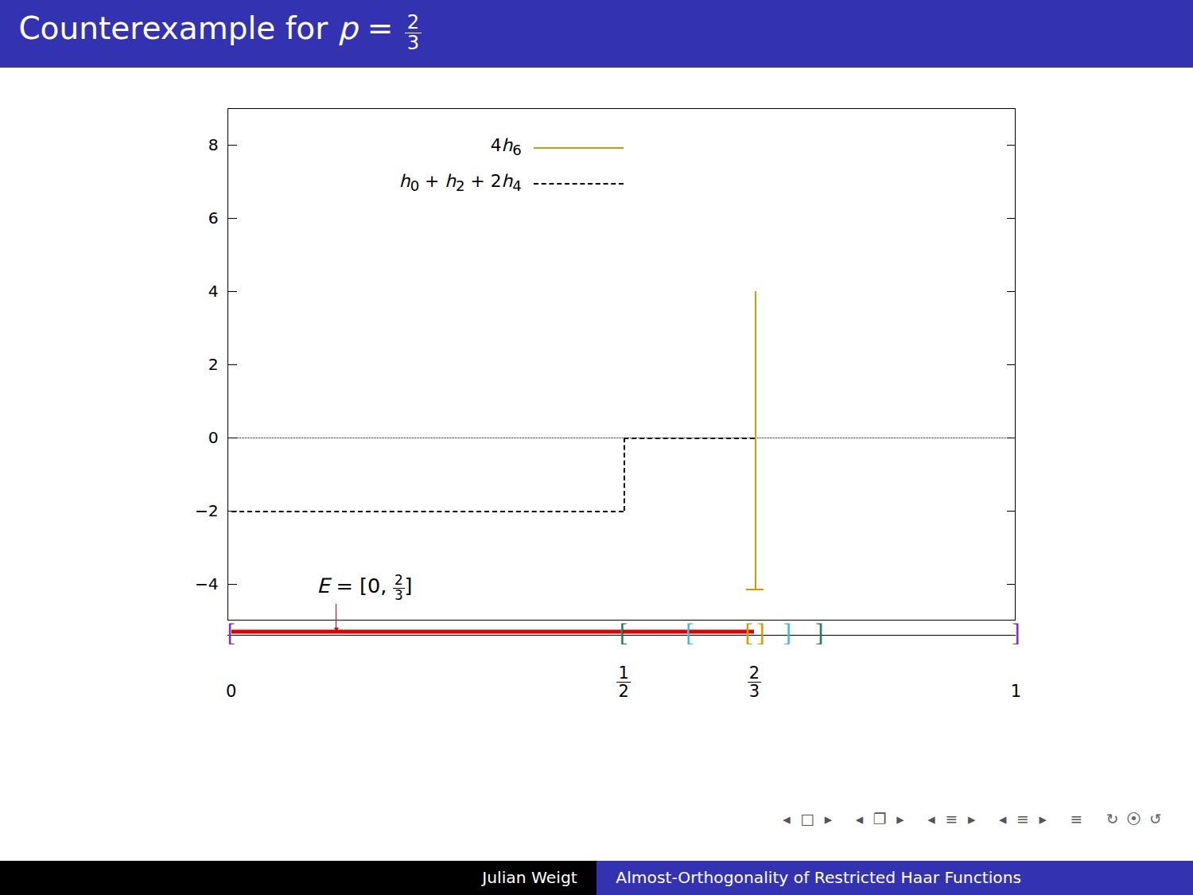Counterexample for p = 23
8
6
4
2
0
−2
−4
| 4 h 6 | |
| h 0 + h 2 + 2 h 4 | |
black dashed step function: value -1 on [0, 1/2], value 0 on [1/2, 2/3], jump up to 4 at 2/3
[
[
[
[
]
]
]
]
E = [0, 23]
0
12
23
1
◂ □ ▸ ◂ ❐ ▸ ◂ ≡ ▸ ◂ ≡ ▸ ≡ ↻ ⦿ ↺
Julian Weigt
Almost-Orthogonality of Restricted Haar Functions